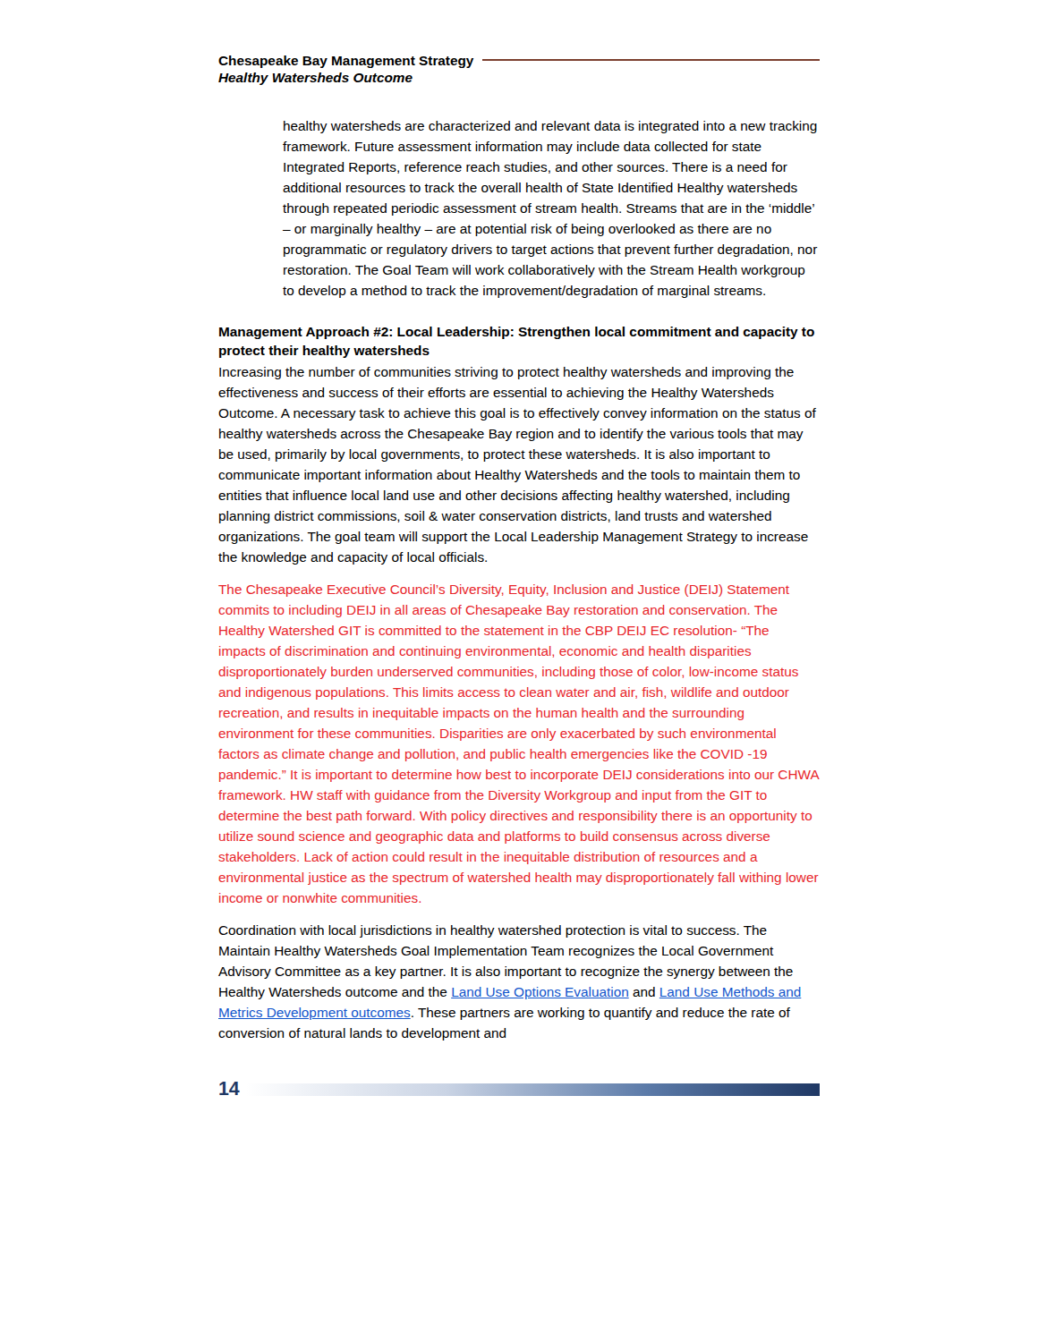Chesapeake Bay Management Strategy
Healthy Watersheds Outcome
healthy watersheds are characterized and relevant data is integrated into a new tracking framework. Future assessment information may include data collected for state Integrated Reports, reference reach studies, and other sources. There is a need for additional resources to track the overall health of State Identified Healthy watersheds through repeated periodic assessment of stream health. Streams that are in the ‘middle’ – or marginally healthy – are at potential risk of being overlooked as there are no programmatic or regulatory drivers to target actions that prevent further degradation, nor restoration. The Goal Team will work collaboratively with the Stream Health workgroup to develop a method to track the improvement/degradation of marginal streams.
Management Approach #2: Local Leadership: Strengthen local commitment and capacity to protect their healthy watersheds
Increasing the number of communities striving to protect healthy watersheds and improving the effectiveness and success of their efforts are essential to achieving the Healthy Watersheds Outcome. A necessary task to achieve this goal is to effectively convey information on the status of healthy watersheds across the Chesapeake Bay region and to identify the various tools that may be used, primarily by local governments, to protect these watersheds. It is also important to communicate important information about Healthy Watersheds and the tools to maintain them to entities that influence local land use and other decisions affecting healthy watershed, including planning district commissions, soil & water conservation districts, land trusts and watershed organizations. The goal team will support the Local Leadership Management Strategy to increase the knowledge and capacity of local officials.
The Chesapeake Executive Council’s Diversity, Equity, Inclusion and Justice (DEIJ) Statement commits to including DEIJ in all areas of Chesapeake Bay restoration and conservation. The Healthy Watershed GIT is committed to the statement in the CBP DEIJ EC resolution- “The impacts of discrimination and continuing environmental, economic and health disparities disproportionately burden underserved communities, including those of color, low-income status and indigenous populations. This limits access to clean water and air, fish, wildlife and outdoor recreation, and results in inequitable impacts on the human health and the surrounding environment for these communities. Disparities are only exacerbated by such environmental factors as climate change and pollution, and public health emergencies like the COVID -19 pandemic.” It is important to determine how best to incorporate DEIJ considerations into our CHWA framework. HW staff with guidance from the Diversity Workgroup and input from the GIT to determine the best path forward. With policy directives and responsibility there is an opportunity to utilize sound science and geographic data and platforms to build consensus across diverse stakeholders. Lack of action could result in the inequitable distribution of resources and a environmental justice as the spectrum of watershed health may disproportionately fall withing lower income or nonwhite communities.
Coordination with local jurisdictions in healthy watershed protection is vital to success. The Maintain Healthy Watersheds Goal Implementation Team recognizes the Local Government Advisory Committee as a key partner. It is also important to recognize the synergy between the Healthy Watersheds outcome and the Land Use Options Evaluation and Land Use Methods and Metrics Development outcomes. These partners are working to quantify and reduce the rate of conversion of natural lands to development and
14